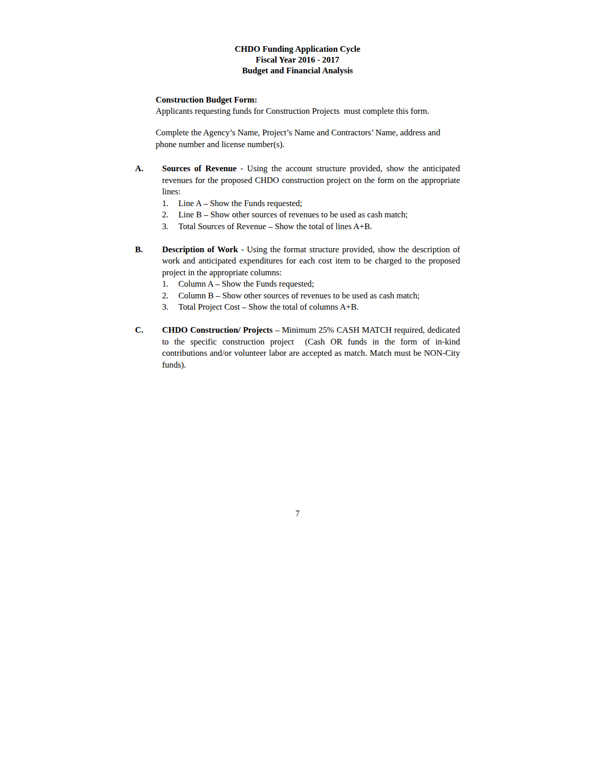CHDO Funding Application Cycle Fiscal Year 2016 - 2017 Budget and Financial Analysis
Construction Budget Form:
Applicants requesting funds for Construction Projects must complete this form.
Complete the Agency’s Name, Project’s Name and Contractors’ Name, address and phone number and license number(s).
| A. | Sources of Revenue - Using the account structure provided, show the anticipated revenues for the proposed CHDO construction project on the form on the appropriate lines: / 1. / Line A – Show the Funds requested; / / 2. / Line B – Show other sources of revenues to be used as cash match; / / 3. / Total Sources of Revenue – Show the total of lines A+B. / |
| B. | Description of Work - Using the format structure provided, show the description of work and anticipated expenditures for each cost item to be charged to the proposed project in the appropriate columns: / 1. / Column A – Show the Funds requested; / / 2. / Column B – Show other sources of revenues to be used as cash match; / / 3. / Total Project Cost – Show the total of columns A+B. / |
| C. | CHDO Construction/ Projects – Minimum 25% CASH MATCH required, dedicated to the specific construction project (Cash OR funds in the form of in-kind contributions and/or volunteer labor are accepted as match. Match must be NON-City funds). |
7